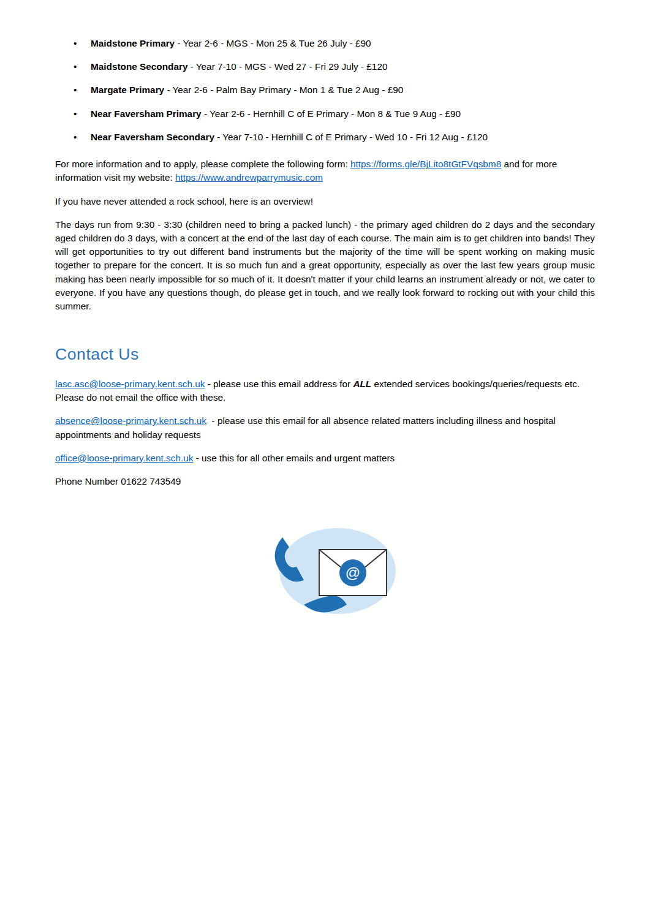Maidstone Primary - Year 2-6 - MGS - Mon 25 & Tue 26 July - £90
Maidstone Secondary - Year 7-10 - MGS - Wed 27 - Fri 29 July - £120
Margate Primary - Year 2-6 - Palm Bay Primary - Mon 1 & Tue 2 Aug - £90
Near Faversham Primary - Year 2-6 - Hernhill C of E Primary - Mon 8 & Tue 9 Aug - £90
Near Faversham Secondary - Year 7-10 - Hernhill C of E Primary - Wed 10 - Fri 12 Aug - £120
For more information and to apply, please complete the following form: https://forms.gle/BjLito8tGtFVqsbm8 and for more information visit my website: https://www.andrewparrymusic.com
If you have never attended a rock school, here is an overview!
The days run from 9:30 - 3:30 (children need to bring a packed lunch) - the primary aged children do 2 days and the secondary aged children do 3 days, with a concert at the end of the last day of each course. The main aim is to get children into bands! They will get opportunities to try out different band instruments but the majority of the time will be spent working on making music together to prepare for the concert. It is so much fun and a great opportunity, especially as over the last few years group music making has been nearly impossible for so much of it. It doesn't matter if your child learns an instrument already or not, we cater to everyone. If you have any questions though, do please get in touch, and we really look forward to rocking out with your child this summer.
Contact Us
lasc.asc@loose-primary.kent.sch.uk - please use this email address for ALL extended services bookings/queries/requests etc. Please do not email the office with these.
absence@loose-primary.kent.sch.uk - please use this email for all absence related matters including illness and hospital appointments and holiday requests
office@loose-primary.kent.sch.uk - use this for all other emails and urgent matters
Phone Number 01622 743549